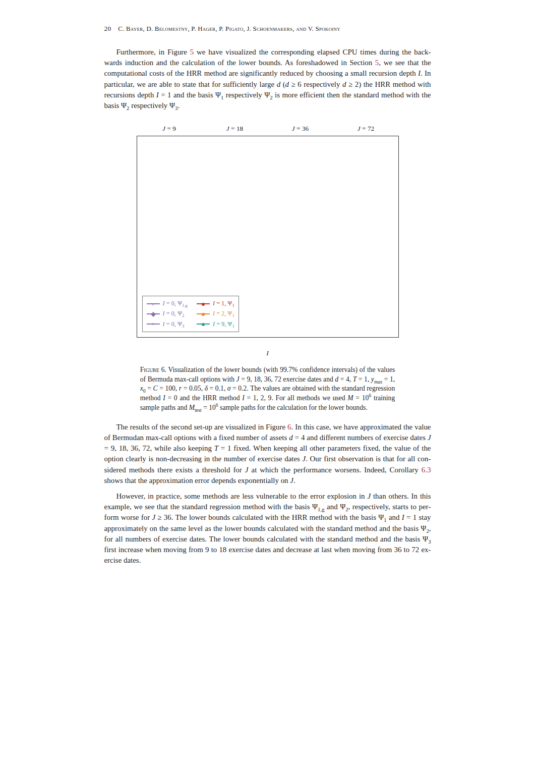20 C. Bayer, D. Belomestny, P. Hager, P. Pigato, J. Schoenmakers, and V. Spokoiny
Furthermore, in Figure 5 we have visualized the corresponding elapsed CPU times during the backwards induction and the calculation of the lower bounds. As foreshadowed in Section 5, we see that the computational costs of the HRR method are significantly reduced by choosing a small recursion depth I. In particular, we are able to state that for sufficiently large d (d ≥ 6 respectively d ≥ 2) the HRR method with recursions depth I = 1 and the basis Ψ1 respectively Ψ2 is more efficient then the standard method with the basis Ψ2 respectively Ψ3.
J = 9
J = 18
J = 36
J = 72
I = 0, Ψ1,g
I = 1, Ψ1
I = 0, Ψ2
I = 2, Ψ1
I = 0, Ψ3
I = 9, Ψ1
I
Figure 6. Visualization of the lower bounds (with 99.7% confidence intervals) of the values of Bermuda max-call options with J = 9, 18, 36, 72 exercise dates and d = 4, T = 1, ymax = 1, x0 = C = 100, r = 0.05, δ = 0.1, σ = 0.2. The values are obtained with the standard regression method I = 0 and the HRR method I = 1, 2, 9. For all methods we used M = 106 training sample paths and Mtest = 106 sample paths for the calculation for the lower bounds.
The results of the second set-up are visualized in Figure 6. In this case, we have approximated the value of Bermudan max-call options with a fixed number of assets d = 4 and different numbers of exercise dates J = 9, 18, 36, 72, while also keeping T = 1 fixed. When keeping all other parameters fixed, the value of the option clearly is non-decreasing in the number of exercise dates J. Our first observation is that for all considered methods there exists a threshold for J at which the performance worsens. Indeed, Corollary 6.3 shows that the approximation error depends exponentially on J.
However, in practice, some methods are less vulnerable to the error explosion in J than others. In this example, we see that the standard regression method with the basis Ψ1,g and Ψ2, respectively, starts to perform worse for J ≥ 36. The lower bounds calculated with the HRR method with the basis Ψ1 and I = 1 stay approximately on the same level as the lower bounds calculated with the standard method and the basis Ψ2, for all numbers of exercise dates. The lower bounds calculated with the standard method and the basis Ψ3 first increase when moving from 9 to 18 exercise dates and decrease at last when moving from 36 to 72 exercise dates.